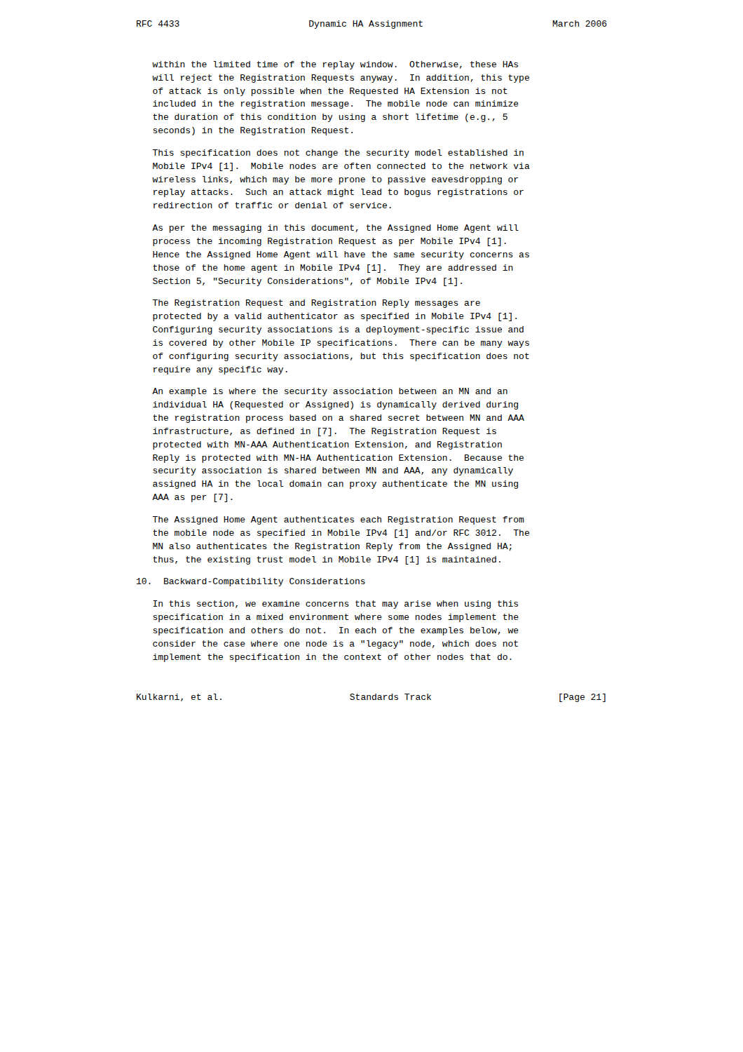RFC 4433 Dynamic HA Assignment March 2006
within the limited time of the replay window. Otherwise, these HAs will reject the Registration Requests anyway. In addition, this type of attack is only possible when the Requested HA Extension is not included in the registration message. The mobile node can minimize the duration of this condition by using a short lifetime (e.g., 5 seconds) in the Registration Request.
This specification does not change the security model established in Mobile IPv4 [1]. Mobile nodes are often connected to the network via wireless links, which may be more prone to passive eavesdropping or replay attacks. Such an attack might lead to bogus registrations or redirection of traffic or denial of service.
As per the messaging in this document, the Assigned Home Agent will process the incoming Registration Request as per Mobile IPv4 [1]. Hence the Assigned Home Agent will have the same security concerns as those of the home agent in Mobile IPv4 [1]. They are addressed in Section 5, "Security Considerations", of Mobile IPv4 [1].
The Registration Request and Registration Reply messages are protected by a valid authenticator as specified in Mobile IPv4 [1]. Configuring security associations is a deployment-specific issue and is covered by other Mobile IP specifications. There can be many ways of configuring security associations, but this specification does not require any specific way.
An example is where the security association between an MN and an individual HA (Requested or Assigned) is dynamically derived during the registration process based on a shared secret between MN and AAA infrastructure, as defined in [7]. The Registration Request is protected with MN-AAA Authentication Extension, and Registration Reply is protected with MN-HA Authentication Extension. Because the security association is shared between MN and AAA, any dynamically assigned HA in the local domain can proxy authenticate the MN using AAA as per [7].
The Assigned Home Agent authenticates each Registration Request from the mobile node as specified in Mobile IPv4 [1] and/or RFC 3012. The MN also authenticates the Registration Reply from the Assigned HA; thus, the existing trust model in Mobile IPv4 [1] is maintained.
10. Backward-Compatibility Considerations
In this section, we examine concerns that may arise when using this specification in a mixed environment where some nodes implement the specification and others do not. In each of the examples below, we consider the case where one node is a "legacy" node, which does not implement the specification in the context of other nodes that do.
Kulkarni, et al. Standards Track [Page 21]